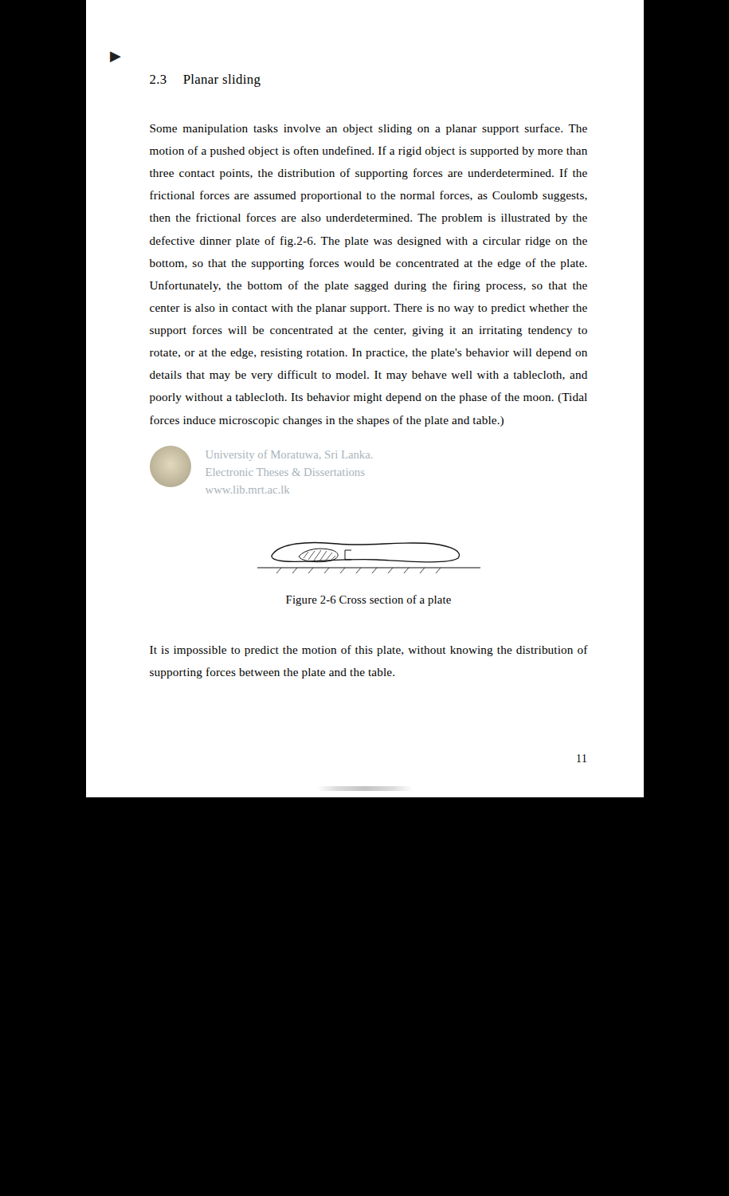▶
2.3 Planar sliding
Some manipulation tasks involve an object sliding on a planar support surface. The motion of a pushed object is often undefined. If a rigid object is supported by more than three contact points, the distribution of supporting forces are underdetermined. If the frictional forces are assumed proportional to the normal forces, as Coulomb suggests, then the frictional forces are also underdetermined. The problem is illustrated by the defective dinner plate of fig.2-6. The plate was designed with a circular ridge on the bottom, so that the supporting forces would be concentrated at the edge of the plate. Unfortunately, the bottom of the plate sagged during the firing process, so that the center is also in contact with the planar support. There is no way to predict whether the support forces will be concentrated at the center, giving it an irritating tendency to rotate, or at the edge, resisting rotation. In practice, the plate's behavior will depend on details that may be very difficult to model. It may behave well with a tablecloth, and poorly without a tablecloth. Its behavior might depend on the phase of the moon. (Tidal forces induce microscopic changes in the shapes of the plate and table.)
University of Moratuwa, Sri Lanka.
Electronic Theses & Dissertations
www.lib.mrt.ac.lk
Figure 2-6 Cross section of a plate
It is impossible to predict the motion of this plate, without knowing the distribution of supporting forces between the plate and the table.
11